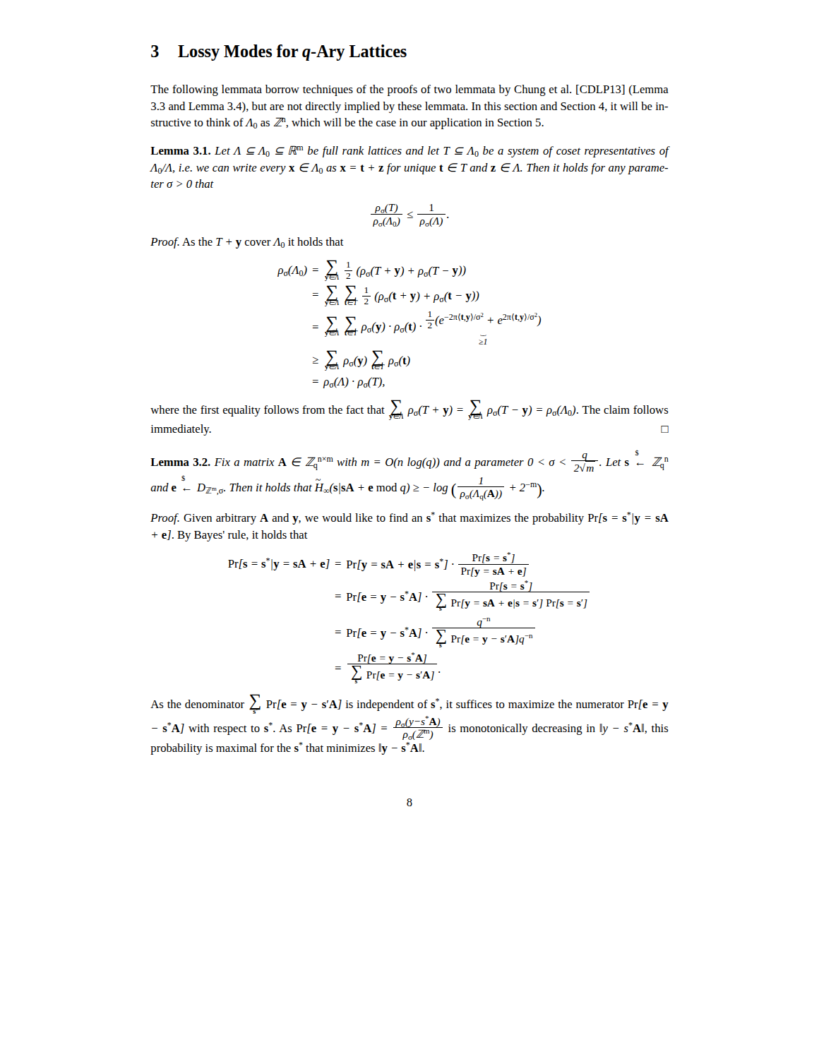3 Lossy Modes for q-Ary Lattices
The following lemmata borrow techniques of the proofs of two lemmata by Chung et al. [CDLP13] (Lemma 3.3 and Lemma 3.4), but are not directly implied by these lemmata. In this section and Section 4, it will be instructive to think of Λ0 as ℤn, which will be the case in our application in Section 5.
Lemma 3.1. Let Λ ⊆ Λ0 ⊆ ℝm be full rank lattices and let T ⊆ Λ0 be a system of coset representatives of Λ0/Λ, i.e. we can write every x ∈ Λ0 as x = t + z for unique t ∈ T and z ∈ Λ. Then it holds for any parameter σ > 0 that
ρσ(T) ρσ(Λ0) ≤ 1 ρσ(Λ).
Proof. As the T + y cover Λ0 it holds that
| ρ σ (Λ 0 ) | = | ∑ y ∈Λ 1 2 (ρ σ (T + y ) + ρ σ (T − y )) |
| | = | ∑ y ∈Λ ∑ t ∈T 1 2 (ρ σ ( t + y ) + ρ σ ( t − y )) |
| | = | ∑ y ∈Λ ∑ t ∈T ρ σ ( y ) · ρ σ ( t ) · 1 2 (e −2π⟨ t , y ⟩/σ 2 + e 2π⟨ t , y ⟩/σ 2 ) ⏟ ≥1 |
| | ≥ | ∑ y ∈Λ ρ σ ( y ) ∑ t ∈T ρ σ ( t ) |
| | = | ρ σ (Λ) · ρ σ (T), |
where the first equality follows from the fact that ∑y∈Λ ρσ(T + y) = ∑y∈Λ ρσ(T − y) = ρσ(Λ0). The claim follows immediately. □
Lemma 3.2. Fix a matrix A ∈ ℤqn×m with m = O(n log(q)) and a parameter 0 < σ < q 2√m. Let s $← ℤqn and e $← Dℤm,σ. Then it holds that ~H∞(s|sA + e mod q) ≥ − log (1 ρσ(Λq(A)) + 2−m).
Proof. Given arbitrary A and y, we would like to find an s* that maximizes the probability Pr[s = s*|y = sA + e]. By Bayes' rule, it holds that
| Pr [ s = s * / y = s A + e ] | = | Pr [ y = s A + e / s = s * ] · Pr [ s = s * ] Pr [ y = s A + e ] |
| | = | Pr [ e = y − s * A ] · Pr [ s = s * ] ∑ s ′ Pr [ y = s A + e / s = s ′ ] Pr [ s = s ′ ] |
| | = | Pr [ e = y − s * A ] · q −n ∑ s ′ Pr [ e = y − s ′ A ]q −n |
| | = | Pr [ e = y − s * A ] ∑ s ′ Pr [ e = y − s ′ A ] . |
As the denominator ∑s′ Pr[e = y − s′A] is independent of s*, it suffices to maximize the numerator Pr[e = y − s*A] with respect to s*. As Pr[e = y − s*A] = ρσ(y−s*A) ρσ(ℤm) is monotonically decreasing in ‖y − s*A‖, this probability is maximal for the s* that minimizes ‖y − s*A‖.
8